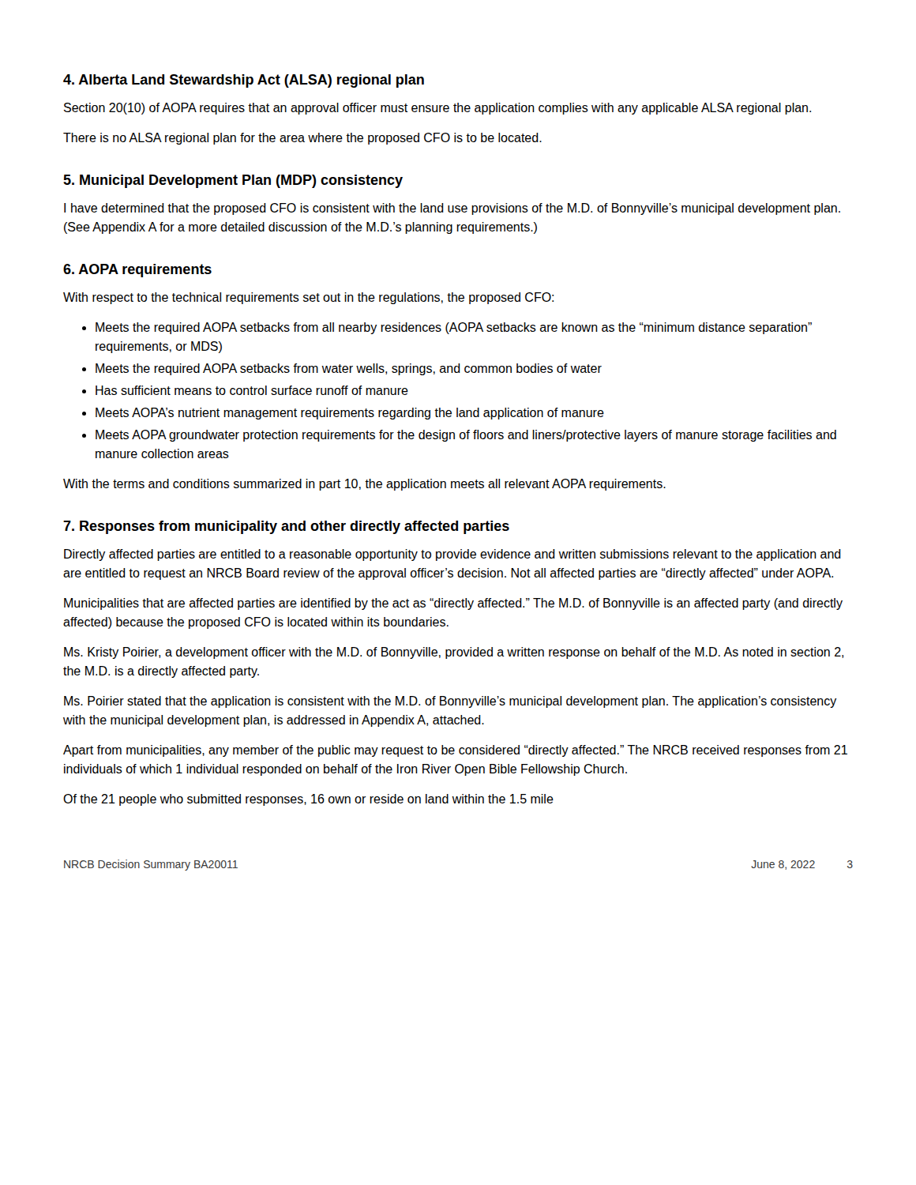4. Alberta Land Stewardship Act (ALSA) regional plan
Section 20(10) of AOPA requires that an approval officer must ensure the application complies with any applicable ALSA regional plan.
There is no ALSA regional plan for the area where the proposed CFO is to be located.
5. Municipal Development Plan (MDP) consistency
I have determined that the proposed CFO is consistent with the land use provisions of the M.D. of Bonnyville’s municipal development plan. (See Appendix A for a more detailed discussion of the M.D.’s planning requirements.)
6. AOPA requirements
With respect to the technical requirements set out in the regulations, the proposed CFO:
Meets the required AOPA setbacks from all nearby residences (AOPA setbacks are known as the “minimum distance separation” requirements, or MDS)
Meets the required AOPA setbacks from water wells, springs, and common bodies of water
Has sufficient means to control surface runoff of manure
Meets AOPA’s nutrient management requirements regarding the land application of manure
Meets AOPA groundwater protection requirements for the design of floors and liners/protective layers of manure storage facilities and manure collection areas
With the terms and conditions summarized in part 10, the application meets all relevant AOPA requirements.
7. Responses from municipality and other directly affected parties
Directly affected parties are entitled to a reasonable opportunity to provide evidence and written submissions relevant to the application and are entitled to request an NRCB Board review of the approval officer’s decision. Not all affected parties are “directly affected” under AOPA.
Municipalities that are affected parties are identified by the act as “directly affected.” The M.D. of Bonnyville is an affected party (and directly affected) because the proposed CFO is located within its boundaries.
Ms. Kristy Poirier, a development officer with the M.D. of Bonnyville, provided a written response on behalf of the M.D. As noted in section 2, the M.D. is a directly affected party.
Ms. Poirier stated that the application is consistent with the M.D. of Bonnyville’s municipal development plan. The application’s consistency with the municipal development plan, is addressed in Appendix A, attached.
Apart from municipalities, any member of the public may request to be considered “directly affected.” The NRCB received responses from 21 individuals of which 1 individual responded on behalf of the Iron River Open Bible Fellowship Church.
Of the 21 people who submitted responses, 16 own or reside on land within the 1.5 mile
NRCB Decision Summary BA20011
June 8, 20223